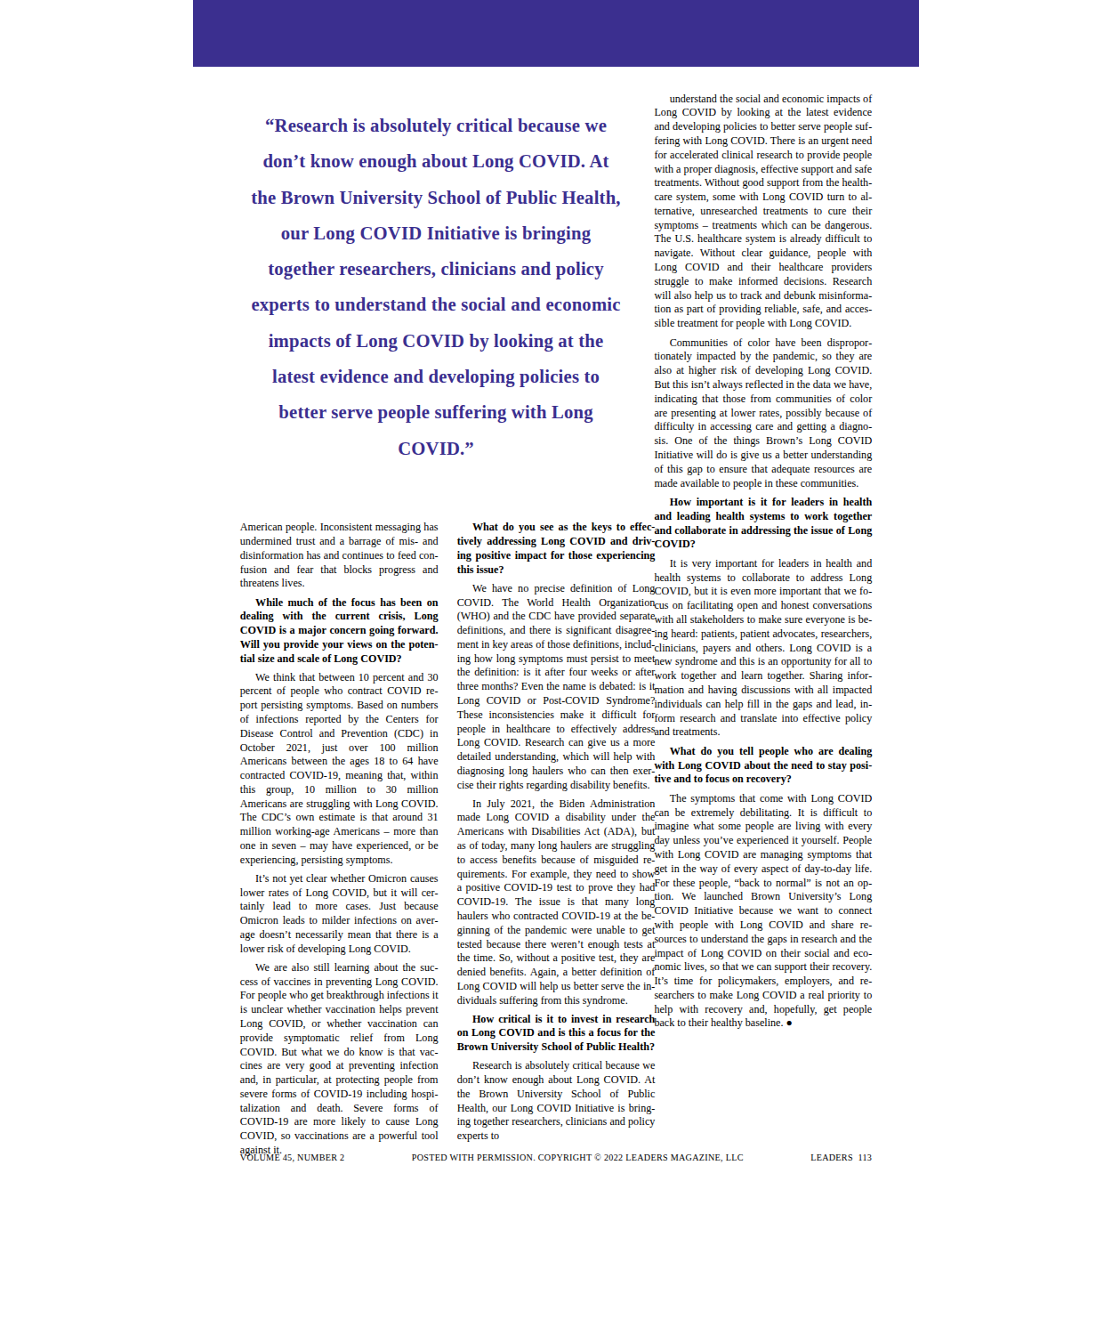understand the social and economic impacts of Long COVID by looking at the latest evidence and developing policies to better serve people suffering with Long COVID. There is an urgent need for accelerated clinical research to provide people with a proper diagnosis, effective support and safe treatments. Without good support from the healthcare system, some with Long COVID turn to alternative, unresearched treatments to cure their symptoms – treatments which can be dangerous. The U.S. healthcare system is already difficult to navigate. Without clear guidance, people with Long COVID and their healthcare providers struggle to make informed decisions. Research will also help us to track and debunk misinformation as part of providing reliable, safe, and accessible treatment for people with Long COVID.
Communities of color have been disproportionately impacted by the pandemic, so they are also at higher risk of developing Long COVID. But this isn’t always reflected in the data we have, indicating that those from communities of color are presenting at lower rates, possibly because of difficulty in accessing care and getting a diagnosis. One of the things Brown’s Long COVID Initiative will do is give us a better understanding of this gap to ensure that adequate resources are made available to people in these communities.
How important is it for leaders in health and leading health systems to work together and collaborate in addressing the issue of Long COVID?
It is very important for leaders in health and health systems to collaborate to address Long COVID, but it is even more important that we focus on facilitating open and honest conversations with all stakeholders to make sure everyone is being heard: patients, patient advocates, researchers, clinicians, payers and others. Long COVID is a new syndrome and this is an opportunity for all to work together and learn together. Sharing information and having discussions with all impacted individuals can help fill in the gaps and lead, inform research and translate into effective policy and treatments.
What do you tell people who are dealing with Long COVID about the need to stay positive and to focus on recovery?
The symptoms that come with Long COVID can be extremely debilitating. It is difficult to imagine what some people are living with every day unless you’ve experienced it yourself. People with Long COVID are managing symptoms that get in the way of every aspect of day-to-day life. For these people, “back to normal” is not an option. We launched Brown University’s Long COVID Initiative because we want to connect with people with Long COVID and share resources to understand the gaps in research and the impact of Long COVID on their social and economic lives, so that we can support their recovery. It’s time for policymakers, employers, and researchers to make Long COVID a real priority to help with recovery and, hopefully, get people back to their healthy baseline. ●
“Research is absolutely critical because we don’t know enough about Long COVID. At the Brown University School of Public Health, our Long COVID Initiative is bringing together researchers, clinicians and policy experts to understand the social and economic impacts of Long COVID by looking at the latest evidence and developing policies to better serve people suffering with Long COVID.”
American people. Inconsistent messaging has undermined trust and a barrage of mis- and disinformation has and continues to feed confusion and fear that blocks progress and threatens lives.
While much of the focus has been on dealing with the current crisis, Long COVID is a major concern going forward. Will you provide your views on the potential size and scale of Long COVID?
We think that between 10 percent and 30 percent of people who contract COVID report persisting symptoms. Based on numbers of infections reported by the Centers for Disease Control and Prevention (CDC) in October 2021, just over 100 million Americans between the ages 18 to 64 have contracted COVID-19, meaning that, within this group, 10 million to 30 million Americans are struggling with Long COVID. The CDC’s own estimate is that around 31 million working-age Americans – more than one in seven – may have experienced, or be experiencing, persisting symptoms.
It’s not yet clear whether Omicron causes lower rates of Long COVID, but it will certainly lead to more cases. Just because Omicron leads to milder infections on average doesn’t necessarily mean that there is a lower risk of developing Long COVID.
We are also still learning about the success of vaccines in preventing Long COVID. For people who get breakthrough infections it is unclear whether vaccination helps prevent Long COVID, or whether vaccination can provide symptomatic relief from Long COVID. But what we do know is that vaccines are very good at preventing infection and, in particular, at protecting people from severe forms of COVID-19 including hospitalization and death. Severe forms of COVID-19 are more likely to cause Long COVID, so vaccinations are a powerful tool against it.
What do you see as the keys to effectively addressing Long COVID and driving positive impact for those experiencing this issue?
We have no precise definition of Long COVID. The World Health Organization (WHO) and the CDC have provided separate definitions, and there is significant disagreement in key areas of those definitions, including how long symptoms must persist to meet the definition: is it after four weeks or after three months? Even the name is debated: is it Long COVID or Post-COVID Syndrome? These inconsistencies make it difficult for people in healthcare to effectively address Long COVID. Research can give us a more detailed understanding, which will help with diagnosing long haulers who can then exercise their rights regarding disability benefits.
In July 2021, the Biden Administration made Long COVID a disability under the Americans with Disabilities Act (ADA), but as of today, many long haulers are struggling to access benefits because of misguided requirements. For example, they need to show a positive COVID-19 test to prove they had COVID-19. The issue is that many long haulers who contracted COVID-19 at the beginning of the pandemic were unable to get tested because there weren’t enough tests at the time. So, without a positive test, they are denied benefits. Again, a better definition of Long COVID will help us better serve the individuals suffering from this syndrome.
How critical is it to invest in research on Long COVID and is this a focus for the Brown University School of Public Health?
Research is absolutely critical because we don’t know enough about Long COVID. At the Brown University School of Public Health, our Long COVID Initiative is bringing together researchers, clinicians and policy experts to
spacer
VOLUME 45, NUMBER 2
POSTED WITH PERMISSION. COPYRIGHT © 2022 LEADERS MAGAZINE, LLC
LEADERS 113